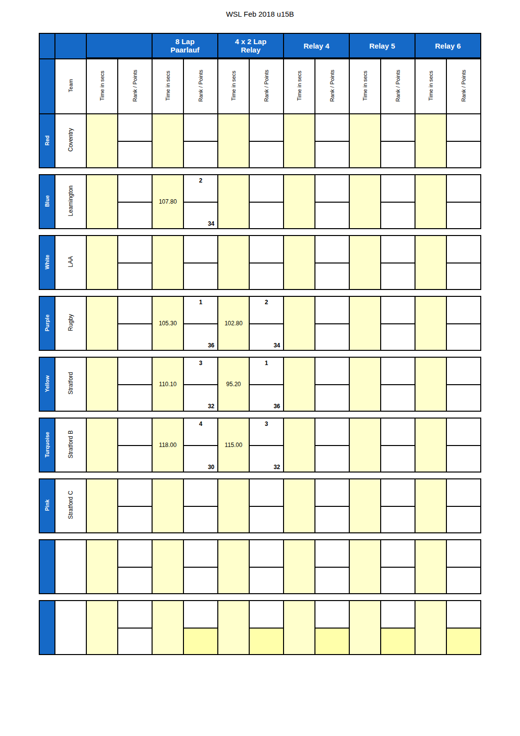WSL Feb 2018 u15B
| | | | 8 Lap Paarlauf | 4 x 2 Lap Relay | Relay 4 | Relay 5 | Relay 6 |
| | Team | Time in secs | Rank / Points | Time in secs | Rank / Points | Time in secs | Rank / Points | Time in secs | Rank / Points | Time in secs | Rank / Points | Time in secs | Rank / Points |
| Red | Coventry | | | | | | | | | | | | |
| Blue | Leamington | | | 107.80 | 2 | | | | | | | | |
| | 34 | | | | |
| White | LAA | | | | | | | | | | | | |
| Purple | Rugby | | | 105.30 | 1 | 102.80 | 2 | | | | | | |
| | 36 | 34 | | | |
| Yellow | Stratford | | | 110.10 | 3 | 95.20 | 1 | | | | | | |
| | 32 | 36 | | | |
| Turquoise | Stratford B | | | 118.00 | 4 | 115.00 | 3 | | | | | | |
| | 30 | 32 | | | |
| Pink | Stratford C | | | | | | | | | | | | |